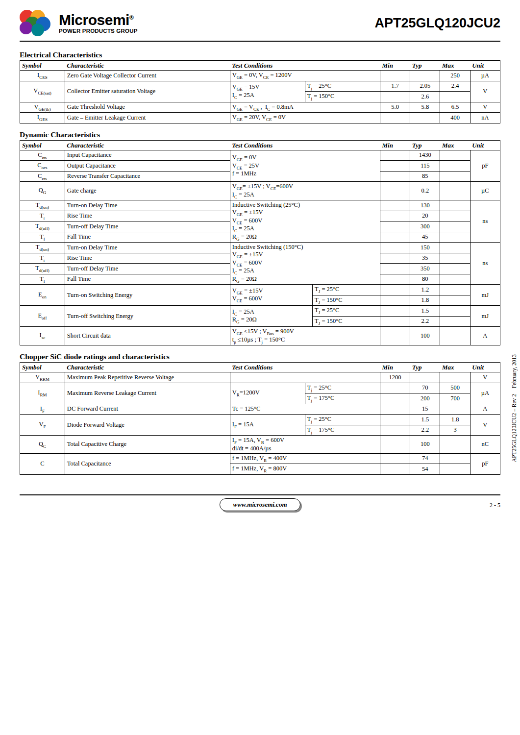Microsemi®
POWER PRODUCTS GROUP
APT25GLQ120JCU2
Electrical Characteristics
| Symbol | Characteristic | Test Conditions | Min | Typ | Max | Unit |
| --- | --- | --- | --- | --- | --- | --- |
| I CES | Zero Gate Voltage Collector Current | V GE = 0V, V CE = 1200V | | | 250 | µA |
| V CE(sat) | Collector Emitter saturation Voltage | / V GE = 15V I C = 25A / T j = 25°C / / T j = 150°C / | 1.7 | 2.05 | 2.4 | V |
| | 2.6 | |
| V GE(th) | Gate Threshold Voltage | V GE = V CE , I C = 0.8mA | 5.0 | 5.8 | 6.5 | V |
| I GES | Gate – Emitter Leakage Current | V GE = 20V, V CE = 0V | | | 400 | nA |
Dynamic Characteristics
| Symbol | Characteristic | Test Conditions | Min | Typ | Max | Unit |
| --- | --- | --- | --- | --- | --- | --- |
| C ies | Input Capacitance | V GE = 0V V CE = 25V f = 1MHz | | 1430 | | pF |
| C oes | Output Capacitance | | 115 | |
| C res | Reverse Transfer Capacitance | | 85 | |
| Q G | Gate charge | V GE = ±15V ; V CE =600V I C = 25A | | 0.2 | | µC |
| T d(on) | Turn-on Delay Time | Inductive Switching (25°C) V GE = ±15V V CE = 600V I C = 25A R G = 20Ω | | 130 | | ns |
| T r | Rise Time | | 20 | |
| T d(off) | Turn-off Delay Time | | 300 | |
| T f | Fall Time | | 45 | |
| T d(on) | Turn-on Delay Time | Inductive Switching (150°C) V GE = ±15V V CE = 600V I C = 25A R G = 20Ω | | 150 | | ns |
| T r | Rise Time | | 35 | |
| T d(off) | Turn-off Delay Time | | 350 | |
| T f | Fall Time | | 80 | |
| E on | Turn-on Switching Energy | / V GE = ±15V V CE = 600V / T J = 25°C / / T J = 150°C / | | 1.2 | | mJ |
| | 1.8 | |
| E off | Turn-off Switching Energy | / I C = 25A R G = 20Ω / T J = 25°C / / T J = 150°C / | | 1.5 | | mJ |
| | 2.2 | |
| I sc | Short Circuit data | V GE ≤15V ; V Bus = 900V t p ≤10µs ; T j = 150°C | | 100 | | A |
Chopper SiC diode ratings and characteristics
| Symbol | Characteristic | Test Conditions | Min | Typ | Max | Unit |
| --- | --- | --- | --- | --- | --- | --- |
| V RRM | Maximum Peak Repetitive Reverse Voltage | | 1200 | | | V |
| I RM | Maximum Reverse Leakage Current | / V R =1200V / T j = 25°C / / T j = 175°C / | | 70 | 500 | µA |
| | 200 | 700 |
| I F | DC Forward Current | Tc = 125°C | | 15 | | A |
| V F | Diode Forward Voltage | / I F = 15A / T j = 25°C / / T j = 175°C / | | 1.5 | 1.8 | V |
| | 2.2 | 3 |
| Q C | Total Capacitive Charge | I F = 15A, V R = 600V di/dt = 400A/µs | | 100 | | nC |
| C | Total Capacitance | f = 1MHz, V R = 400V | | 74 | | pF |
| f = 1MHz, V R = 800V | | 54 | |
APT25GLQ120JCU2 – Rev 2 February, 2013
www.microsemi.com
2 - 5